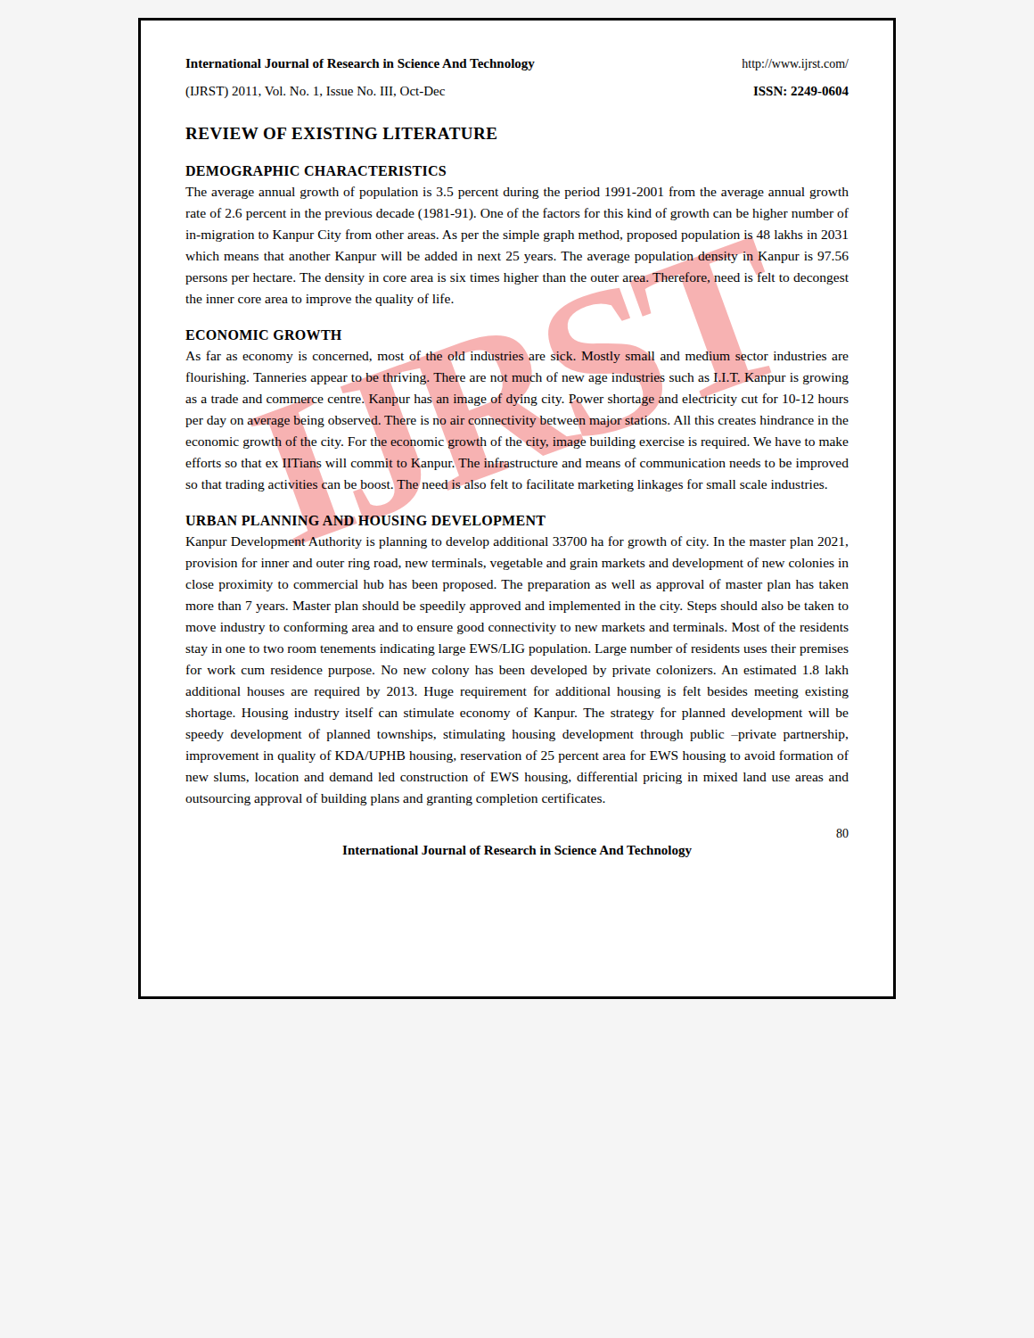IJRST
International Journal of Research in Science And Technology http://www.ijrst.com/
(IJRST) 2011, Vol. No. 1, Issue No. III, Oct-Dec ISSN: 2249-0604
REVIEW OF EXISTING LITERATURE
DEMOGRAPHIC CHARACTERISTICS
The average annual growth of population is 3.5 percent during the period 1991-2001 from the average annual growth rate of 2.6 percent in the previous decade (1981-91). One of the factors for this kind of growth can be higher number of in-migration to Kanpur City from other areas. As per the simple graph method, proposed population is 48 lakhs in 2031 which means that another Kanpur will be added in next 25 years. The average population density in Kanpur is 97.56 persons per hectare. The density in core area is six times higher than the outer area. Therefore, need is felt to decongest the inner core area to improve the quality of life.
ECONOMIC GROWTH
As far as economy is concerned, most of the old industries are sick. Mostly small and medium sector industries are flourishing. Tanneries appear to be thriving. There are not much of new age industries such as I.I.T. Kanpur is growing as a trade and commerce centre. Kanpur has an image of dying city. Power shortage and electricity cut for 10-12 hours per day on average being observed. There is no air connectivity between major stations. All this creates hindrance in the economic growth of the city. For the economic growth of the city, image building exercise is required. We have to make efforts so that ex IITians will commit to Kanpur. The infrastructure and means of communication needs to be improved so that trading activities can be boost. The need is also felt to facilitate marketing linkages for small scale industries.
URBAN PLANNING AND HOUSING DEVELOPMENT
Kanpur Development Authority is planning to develop additional 33700 ha for growth of city. In the master plan 2021, provision for inner and outer ring road, new terminals, vegetable and grain markets and development of new colonies in close proximity to commercial hub has been proposed. The preparation as well as approval of master plan has taken more than 7 years. Master plan should be speedily approved and implemented in the city. Steps should also be taken to move industry to conforming area and to ensure good connectivity to new markets and terminals. Most of the residents stay in one to two room tenements indicating large EWS/LIG population. Large number of residents uses their premises for work cum residence purpose. No new colony has been developed by private colonizers. An estimated 1.8 lakh additional houses are required by 2013. Huge requirement for additional housing is felt besides meeting existing shortage. Housing industry itself can stimulate economy of Kanpur. The strategy for planned development will be speedy development of planned townships, stimulating housing development through public –private partnership, improvement in quality of KDA/UPHB housing, reservation of 25 percent area for EWS housing to avoid formation of new slums, location and demand led construction of EWS housing, differential pricing in mixed land use areas and outsourcing approval of building plans and granting completion certificates.
80
International Journal of Research in Science And Technology